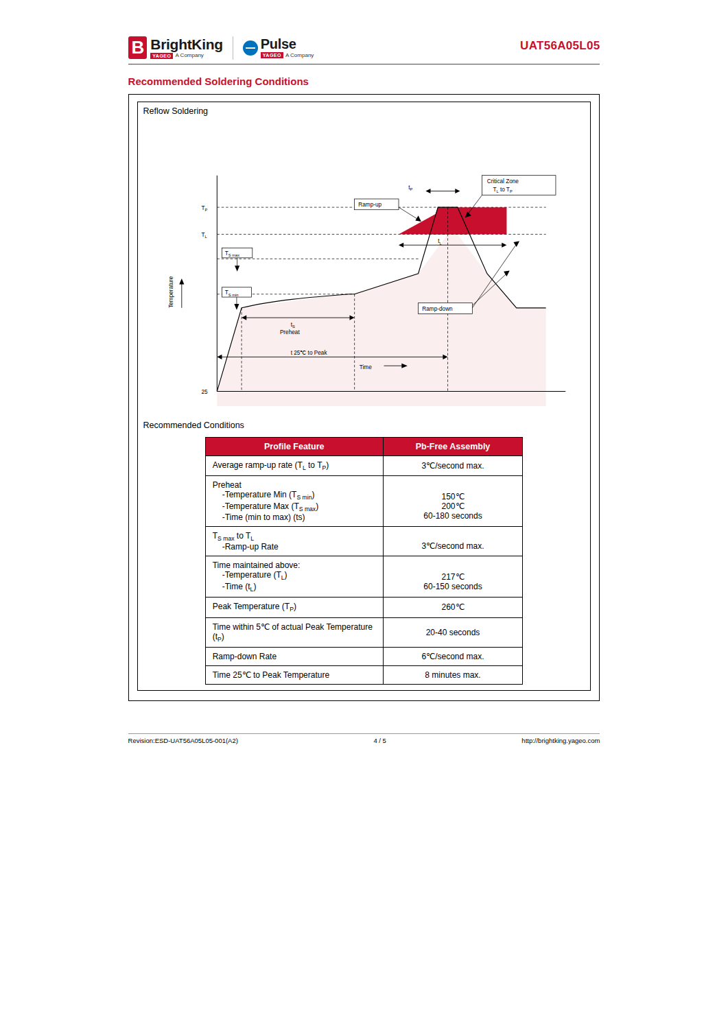B BrightKing YAGEOA Company
Pulse YAGEOA Company
UAT56A05L05
Recommended Soldering Conditions
Reflow Soldering
TP TL 25 Temperature TS max TS min tS Preheat tL tP Critical Zone TL to TP Ramp-up Ramp-down t 25℃ to Peak Time
Recommended Conditions
| Profile Feature | Pb-Free Assembly |
| --- | --- |
| Average ramp-up rate (T L to T P ) | 3℃/second max. |
| Preheat -Temperature Min (T S min ) -Temperature Max (T S max ) -Time (min to max) (ts) | 150℃ 200℃ 60-180 seconds |
| T S max to T L -Ramp-up Rate | 3℃/second max. |
| Time maintained above: -Temperature (T L ) -Time (t L ) | 217℃ 60-150 seconds |
| Peak Temperature (T P ) | 260℃ |
| Time within 5℃ of actual Peak Temperature (t P ) | 20-40 seconds |
| Ramp-down Rate | 6℃/second max. |
| Time 25℃ to Peak Temperature | 8 minutes max. |
Revision:ESD-UAT56A05L05-001(A2) 4 / 5 http://brightking.yageo.com